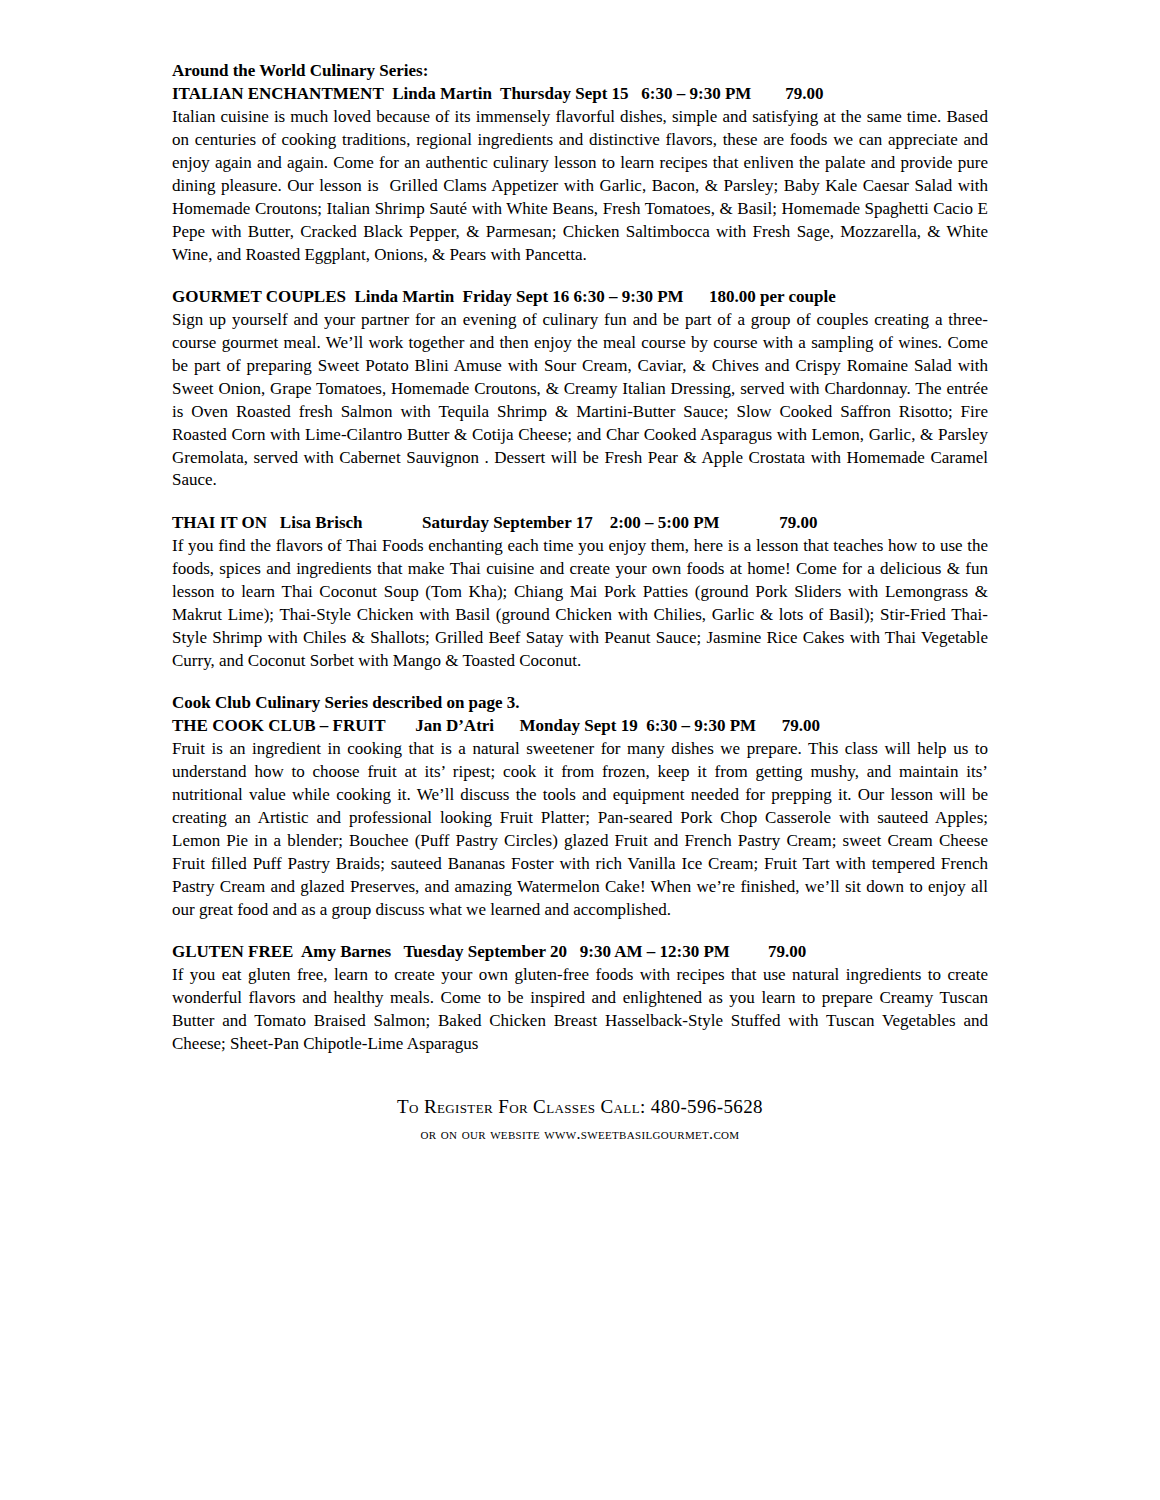Around the World Culinary Series:
ITALIAN ENCHANTMENT Linda Martin Thursday Sept 15 6:30 – 9:30 PM 79.00
Italian cuisine is much loved because of its immensely flavorful dishes, simple and satisfying at the same time. Based on centuries of cooking traditions, regional ingredients and distinctive flavors, these are foods we can appreciate and enjoy again and again. Come for an authentic culinary lesson to learn recipes that enliven the palate and provide pure dining pleasure. Our lesson is Grilled Clams Appetizer with Garlic, Bacon, & Parsley; Baby Kale Caesar Salad with Homemade Croutons; Italian Shrimp Sauté with White Beans, Fresh Tomatoes, & Basil; Homemade Spaghetti Cacio E Pepe with Butter, Cracked Black Pepper, & Parmesan; Chicken Saltimbocca with Fresh Sage, Mozzarella, & White Wine, and Roasted Eggplant, Onions, & Pears with Pancetta.
GOURMET COUPLES Linda Martin Friday Sept 16 6:30 – 9:30 PM 180.00 per couple
Sign up yourself and your partner for an evening of culinary fun and be part of a group of couples creating a three-course gourmet meal. We’ll work together and then enjoy the meal course by course with a sampling of wines. Come be part of preparing Sweet Potato Blini Amuse with Sour Cream, Caviar, & Chives and Crispy Romaine Salad with Sweet Onion, Grape Tomatoes, Homemade Croutons, & Creamy Italian Dressing, served with Chardonnay. The entrée is Oven Roasted fresh Salmon with Tequila Shrimp & Martini-Butter Sauce; Slow Cooked Saffron Risotto; Fire Roasted Corn with Lime-Cilantro Butter & Cotija Cheese; and Char Cooked Asparagus with Lemon, Garlic, & Parsley Gremolata, served with Cabernet Sauvignon . Dessert will be Fresh Pear & Apple Crostata with Homemade Caramel Sauce.
THAI IT ON Lisa Brisch Saturday September 17 2:00 – 5:00 PM 79.00
If you find the flavors of Thai Foods enchanting each time you enjoy them, here is a lesson that teaches how to use the foods, spices and ingredients that make Thai cuisine and create your own foods at home! Come for a delicious & fun lesson to learn Thai Coconut Soup (Tom Kha); Chiang Mai Pork Patties (ground Pork Sliders with Lemongrass & Makrut Lime); Thai-Style Chicken with Basil (ground Chicken with Chilies, Garlic & lots of Basil); Stir-Fried Thai-Style Shrimp with Chiles & Shallots; Grilled Beef Satay with Peanut Sauce; Jasmine Rice Cakes with Thai Vegetable Curry, and Coconut Sorbet with Mango & Toasted Coconut.
Cook Club Culinary Series described on page 3.
THE COOK CLUB – FRUIT Jan D’Atri Monday Sept 19 6:30 – 9:30 PM 79.00
Fruit is an ingredient in cooking that is a natural sweetener for many dishes we prepare. This class will help us to understand how to choose fruit at its’ ripest; cook it from frozen, keep it from getting mushy, and maintain its’ nutritional value while cooking it. We’ll discuss the tools and equipment needed for prepping it. Our lesson will be creating an Artistic and professional looking Fruit Platter; Pan-seared Pork Chop Casserole with sauteed Apples; Lemon Pie in a blender; Bouchee (Puff Pastry Circles) glazed Fruit and French Pastry Cream; sweet Cream Cheese Fruit filled Puff Pastry Braids; sauteed Bananas Foster with rich Vanilla Ice Cream; Fruit Tart with tempered French Pastry Cream and glazed Preserves, and amazing Watermelon Cake! When we’re finished, we’ll sit down to enjoy all our great food and as a group discuss what we learned and accomplished.
GLUTEN FREE Amy Barnes Tuesday September 20 9:30 AM – 12:30 PM 79.00
If you eat gluten free, learn to create your own gluten-free foods with recipes that use natural ingredients to create wonderful flavors and healthy meals. Come to be inspired and enlightened as you learn to prepare Creamy Tuscan Butter and Tomato Braised Salmon; Baked Chicken Breast Hasselback-Style Stuffed with Tuscan Vegetables and Cheese; Sheet-Pan Chipotle-Lime Asparagus
To Register For Classes Call: 480-596-5628
or on our website www.sweetbasilgourmet.com